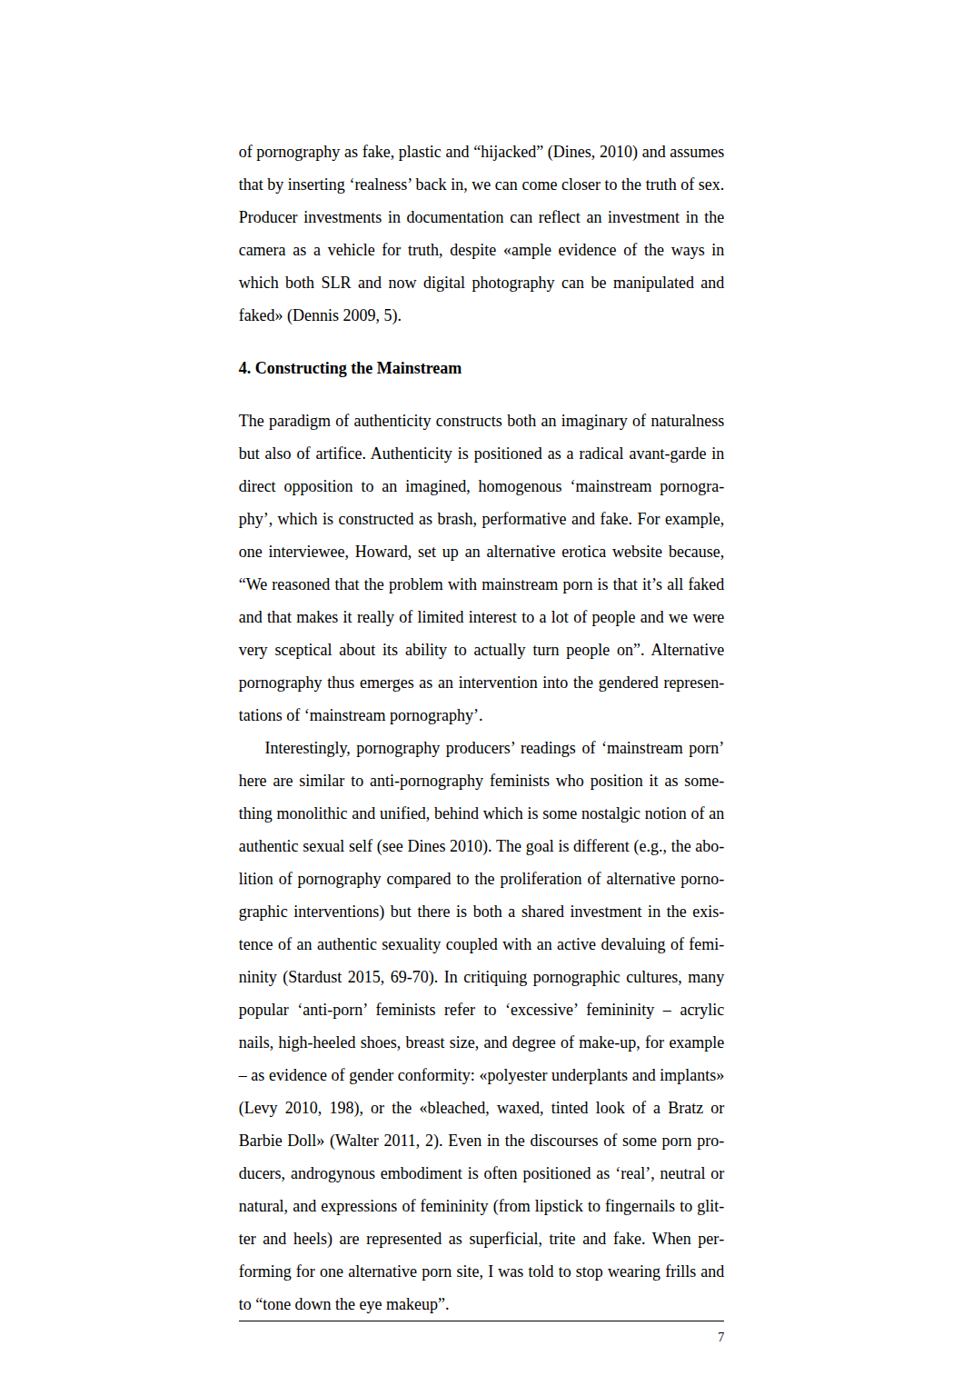of pornography as fake, plastic and “hijacked” (Dines, 2010) and assumes that by inserting ‘realness’ back in, we can come closer to the truth of sex. Producer investments in documentation can reflect an investment in the camera as a vehicle for truth, despite «ample evidence of the ways in which both SLR and now digital photography can be manipulated and faked» (Dennis 2009, 5).
4. Constructing the Mainstream
The paradigm of authenticity constructs both an imaginary of naturalness but also of artifice. Authenticity is positioned as a radical avant-garde in direct opposition to an imagined, homogenous ‘mainstream pornography’, which is constructed as brash, performative and fake. For example, one interviewee, Howard, set up an alternative erotica website because, “We reasoned that the problem with mainstream porn is that it’s all faked and that makes it really of limited interest to a lot of people and we were very sceptical about its ability to actually turn people on”. Alternative pornography thus emerges as an intervention into the gendered representations of ‘mainstream pornography’.
Interestingly, pornography producers’ readings of ‘mainstream porn’ here are similar to anti-pornography feminists who position it as something monolithic and unified, behind which is some nostalgic notion of an authentic sexual self (see Dines 2010). The goal is different (e.g., the abolition of pornography compared to the proliferation of alternative pornographic interventions) but there is both a shared investment in the existence of an authentic sexuality coupled with an active devaluing of femininity (Stardust 2015, 69-70). In critiquing pornographic cultures, many popular ‘anti-porn’ feminists refer to ‘excessive’ femininity – acrylic nails, high-heeled shoes, breast size, and degree of make-up, for example – as evidence of gender conformity: «polyester underplants and implants» (Levy 2010, 198), or the «bleached, waxed, tinted look of a Bratz or Barbie Doll» (Walter 2011, 2). Even in the discourses of some porn producers, androgynous embodiment is often positioned as ‘real’, neutral or natural, and expressions of femininity (from lipstick to fingernails to glitter and heels) are represented as superficial, trite and fake. When performing for one alternative porn site, I was told to stop wearing frills and to “tone down the eye makeup”.
7